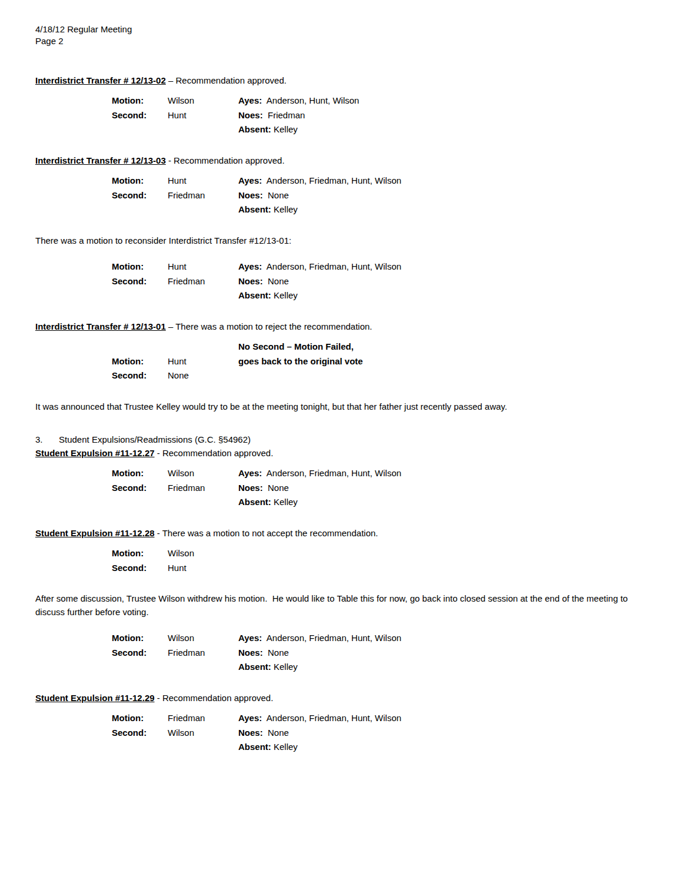4/18/12 Regular Meeting
Page 2
Interdistrict Transfer # 12/13-02 – Recommendation approved.
| Motion: | Wilson | Ayes: Anderson, Hunt, Wilson |
| Second: | Hunt | Noes: Friedman |
| | | Absent: Kelley |
Interdistrict Transfer # 12/13-03 - Recommendation approved.
| Motion: | Hunt | Ayes: Anderson, Friedman, Hunt, Wilson |
| Second: | Friedman | Noes: None |
| | | Absent: Kelley |
There was a motion to reconsider Interdistrict Transfer #12/13-01:
| Motion: | Hunt | Ayes: Anderson, Friedman, Hunt, Wilson |
| Second: | Friedman | Noes: None |
| | | Absent: Kelley |
Interdistrict Transfer # 12/13-01 – There was a motion to reject the recommendation.
| | | No Second – Motion Failed, |
| Motion: | Hunt | goes back to the original vote |
| Second: | None | |
It was announced that Trustee Kelley would try to be at the meeting tonight, but that her father just recently passed away.
3. Student Expulsions/Readmissions (G.C. §54962)
Student Expulsion #11-12.27 - Recommendation approved.
| Motion: | Wilson | Ayes: Anderson, Friedman, Hunt, Wilson |
| Second: | Friedman | Noes: None |
| | | Absent: Kelley |
Student Expulsion #11-12.28 - There was a motion to not accept the recommendation.
| Motion: | Wilson |
| Second: | Hunt |
After some discussion, Trustee Wilson withdrew his motion. He would like to Table this for now, go back into closed session at the end of the meeting to discuss further before voting.
| Motion: | Wilson | Ayes: Anderson, Friedman, Hunt, Wilson |
| Second: | Friedman | Noes: None |
| | | Absent: Kelley |
Student Expulsion #11-12.29 - Recommendation approved.
| Motion: | Friedman | Ayes: Anderson, Friedman, Hunt, Wilson |
| Second: | Wilson | Noes: None |
| | | Absent: Kelley |